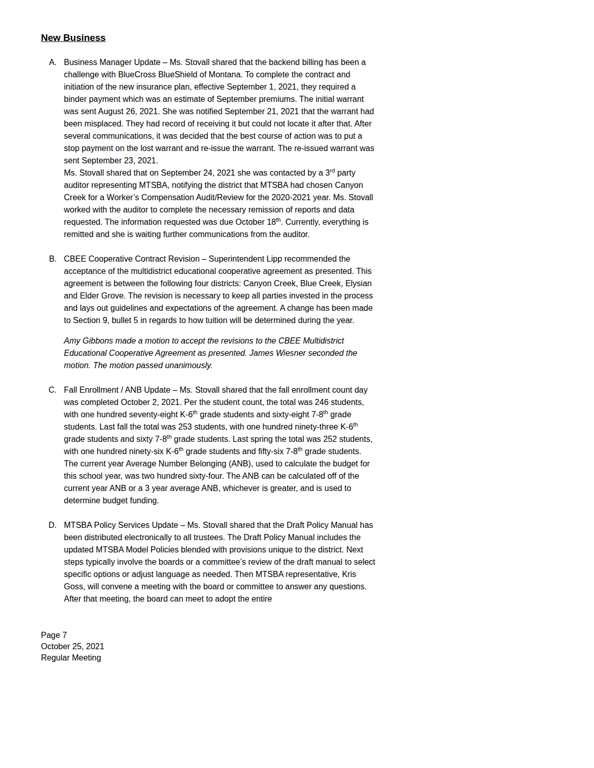New Business
Business Manager Update – Ms. Stovall shared that the backend billing has been a challenge with BlueCross BlueShield of Montana. To complete the contract and initiation of the new insurance plan, effective September 1, 2021, they required a binder payment which was an estimate of September premiums. The initial warrant was sent August 26, 2021. She was notified September 21, 2021 that the warrant had been misplaced. They had record of receiving it but could not locate it after that. After several communications, it was decided that the best course of action was to put a stop payment on the lost warrant and re-issue the warrant. The re-issued warrant was sent September 23, 2021.
Ms. Stovall shared that on September 24, 2021 she was contacted by a 3rd party auditor representing MTSBA, notifying the district that MTSBA had chosen Canyon Creek for a Worker’s Compensation Audit/Review for the 2020-2021 year. Ms. Stovall worked with the auditor to complete the necessary remission of reports and data requested. The information requested was due October 18th. Currently, everything is remitted and she is waiting further communications from the auditor.
CBEE Cooperative Contract Revision – Superintendent Lipp recommended the acceptance of the multidistrict educational cooperative agreement as presented. This agreement is between the following four districts: Canyon Creek, Blue Creek, Elysian and Elder Grove. The revision is necessary to keep all parties invested in the process and lays out guidelines and expectations of the agreement. A change has been made to Section 9, bullet 5 in regards to how tuition will be determined during the year.
Amy Gibbons made a motion to accept the revisions to the CBEE Multidistrict Educational Cooperative Agreement as presented. James Wiesner seconded the motion. The motion passed unanimously.
Fall Enrollment / ANB Update – Ms. Stovall shared that the fall enrollment count day was completed October 2, 2021. Per the student count, the total was 246 students, with one hundred seventy-eight K-6th grade students and sixty-eight 7-8th grade students. Last fall the total was 253 students, with one hundred ninety-three K-6th grade students and sixty 7-8th grade students. Last spring the total was 252 students, with one hundred ninety-six K-6th grade students and fifty-six 7-8th grade students. The current year Average Number Belonging (ANB), used to calculate the budget for this school year, was two hundred sixty-four. The ANB can be calculated off of the current year ANB or a 3 year average ANB, whichever is greater, and is used to determine budget funding.
MTSBA Policy Services Update – Ms. Stovall shared that the Draft Policy Manual has been distributed electronically to all trustees. The Draft Policy Manual includes the updated MTSBA Model Policies blended with provisions unique to the district. Next steps typically involve the boards or a committee’s review of the draft manual to select specific options or adjust language as needed. Then MTSBA representative, Kris Goss, will convene a meeting with the board or committee to answer any questions. After that meeting, the board can meet to adopt the entire
Page 7
October 25, 2021
Regular Meeting